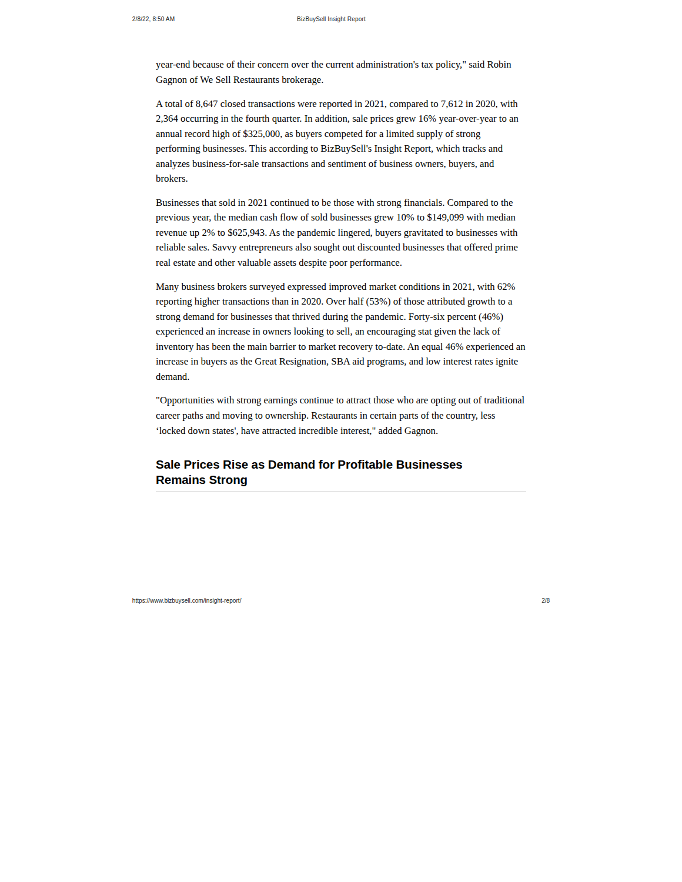2/8/22, 8:50 AM BizBuySell Insight Report
year-end because of their concern over the current administration's tax policy," said Robin Gagnon of We Sell Restaurants brokerage.
A total of 8,647 closed transactions were reported in 2021, compared to 7,612 in 2020, with 2,364 occurring in the fourth quarter. In addition, sale prices grew 16% year-over-year to an annual record high of $325,000, as buyers competed for a limited supply of strong performing businesses. This according to BizBuySell's Insight Report, which tracks and analyzes business-for-sale transactions and sentiment of business owners, buyers, and brokers.
Businesses that sold in 2021 continued to be those with strong financials. Compared to the previous year, the median cash flow of sold businesses grew 10% to $149,099 with median revenue up 2% to $625,943. As the pandemic lingered, buyers gravitated to businesses with reliable sales. Savvy entrepreneurs also sought out discounted businesses that offered prime real estate and other valuable assets despite poor performance.
Many business brokers surveyed expressed improved market conditions in 2021, with 62% reporting higher transactions than in 2020. Over half (53%) of those attributed growth to a strong demand for businesses that thrived during the pandemic. Forty-six percent (46%) experienced an increase in owners looking to sell, an encouraging stat given the lack of inventory has been the main barrier to market recovery to-date. An equal 46% experienced an increase in buyers as the Great Resignation, SBA aid programs, and low interest rates ignite demand.
"Opportunities with strong earnings continue to attract those who are opting out of traditional career paths and moving to ownership. Restaurants in certain parts of the country, less ‘locked down states', have attracted incredible interest," added Gagnon.
Sale Prices Rise as Demand for Profitable Businesses
Remains Strong
https://www.bizbuysell.com/insight-report/ 2/8